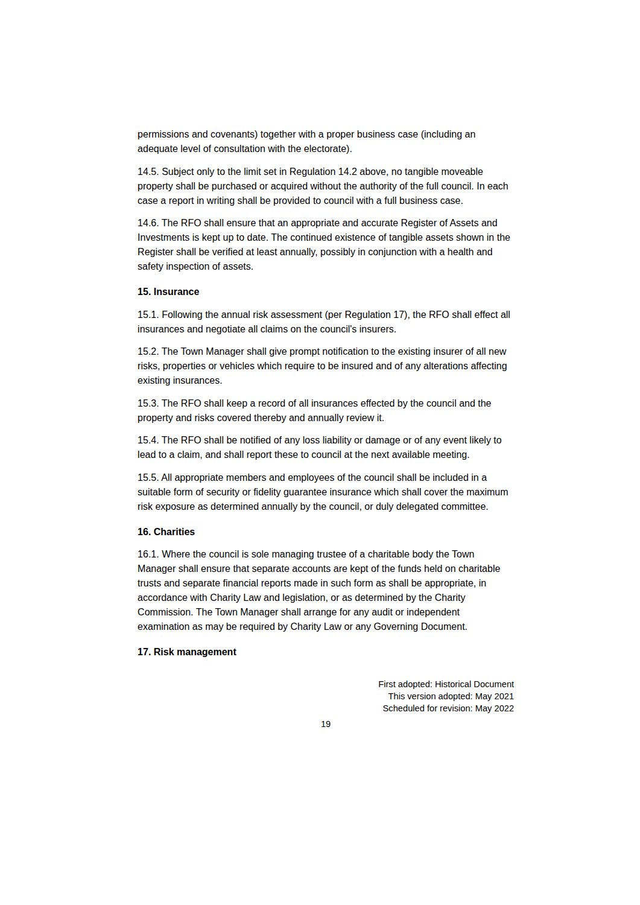permissions and covenants) together with a proper business case (including an adequate level of consultation with the electorate).
14.5. Subject only to the limit set in Regulation 14.2 above, no tangible moveable property shall be purchased or acquired without the authority of the full council. In each case a report in writing shall be provided to council with a full business case.
14.6. The RFO shall ensure that an appropriate and accurate Register of Assets and Investments is kept up to date. The continued existence of tangible assets shown in the Register shall be verified at least annually, possibly in conjunction with a health and safety inspection of assets.
15. Insurance
15.1. Following the annual risk assessment (per Regulation 17), the RFO shall effect all insurances and negotiate all claims on the council's insurers.
15.2. The Town Manager shall give prompt notification to the existing insurer of all new risks, properties or vehicles which require to be insured and of any alterations affecting existing insurances.
15.3. The RFO shall keep a record of all insurances effected by the council and the property and risks covered thereby and annually review it.
15.4. The RFO shall be notified of any loss liability or damage or of any event likely to lead to a claim, and shall report these to council at the next available meeting.
15.5. All appropriate members and employees of the council shall be included in a suitable form of security or fidelity guarantee insurance which shall cover the maximum risk exposure as determined annually by the council, or duly delegated committee.
16. Charities
16.1. Where the council is sole managing trustee of a charitable body the Town Manager shall ensure that separate accounts are kept of the funds held on charitable trusts and separate financial reports made in such form as shall be appropriate, in accordance with Charity Law and legislation, or as determined by the Charity Commission. The Town Manager shall arrange for any audit or independent examination as may be required by Charity Law or any Governing Document.
17. Risk management
First adopted: Historical Document
This version adopted: May 2021
Scheduled for revision: May 2022
19